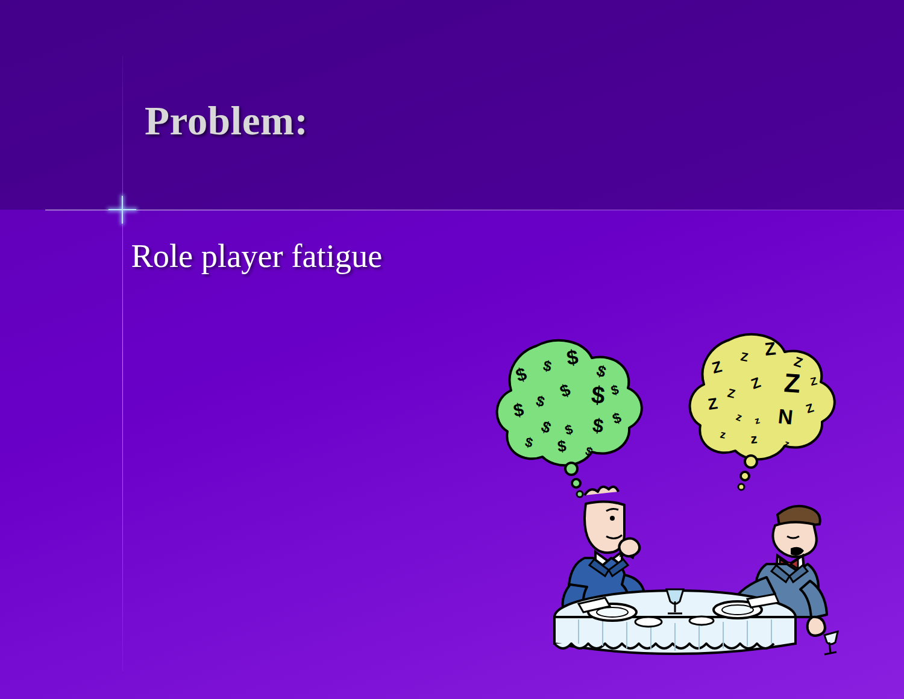Problem:
Role player fatigue
$ $ $ $ $ $ $ $ $ $ $ $ $ $ $ $ Z Z Z Z Z Z Z Z Z z z N Z z z z